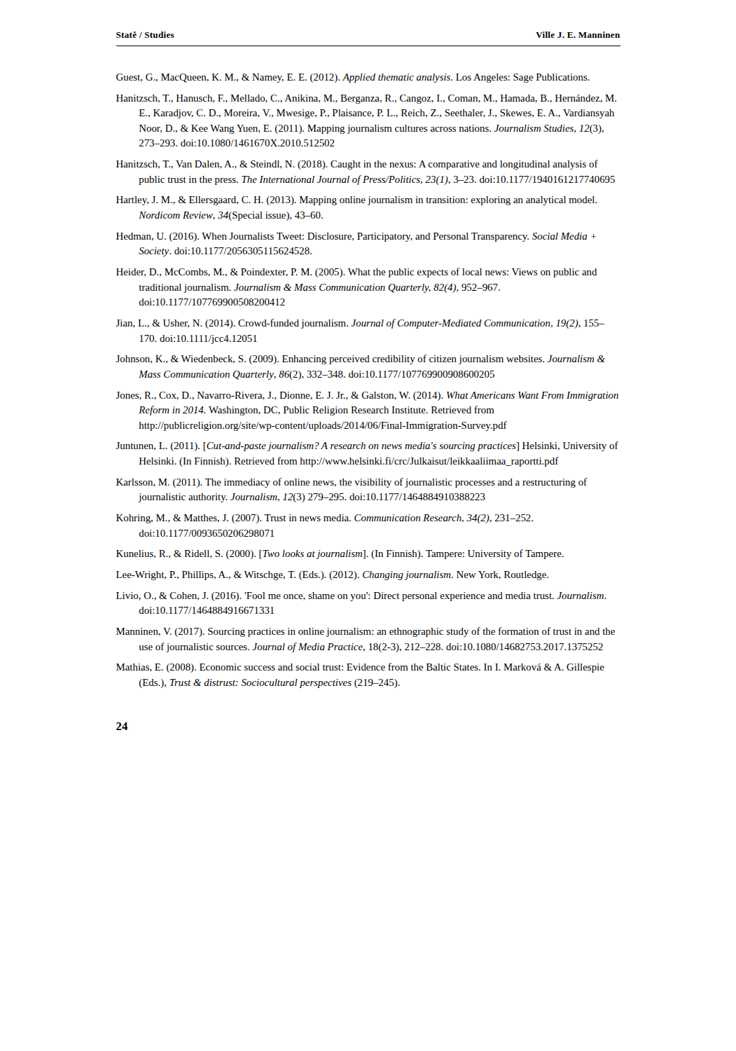Statě / Studies Ville J. E. Manninen
Guest, G., MacQueen, K. M., & Namey, E. E. (2012). Applied thematic analysis. Los Angeles: Sage Publications.
Hanitzsch, T., Hanusch, F., Mellado, C., Anikina, M., Berganza, R., Cangoz, I., Coman, M., Hamada, B., Hernández, M. E., Karadjov, C. D., Moreira, V., Mwesige, P., Plaisance, P. L., Reich, Z., Seethaler, J., Skewes, E. A., Vardiansyah Noor, D., & Kee Wang Yuen, E. (2011). Mapping journalism cultures across nations. Journalism Studies, 12(3), 273–293. doi:10.1080/1461670X.2010.512502
Hanitzsch, T., Van Dalen, A., & Steindl, N. (2018). Caught in the nexus: A comparative and longitudinal analysis of public trust in the press. The International Journal of Press/Politics, 23(1), 3–23. doi:10.1177/1940161217740695
Hartley, J. M., & Ellersgaard, C. H. (2013). Mapping online journalism in transition: exploring an analytical model. Nordicom Review, 34(Special issue), 43–60.
Hedman, U. (2016). When Journalists Tweet: Disclosure, Participatory, and Personal Transparency. Social Media + Society. doi:10.1177/2056305115624528.
Heider, D., McCombs, M., & Poindexter, P. M. (2005). What the public expects of local news: Views on public and traditional journalism. Journalism & Mass Communication Quarterly, 82(4), 952–967. doi:10.1177/107769900508200412
Jian, L., & Usher, N. (2014). Crowd-funded journalism. Journal of Computer-Mediated Communication, 19(2), 155–170. doi:10.1111/jcc4.12051
Johnson, K., & Wiedenbeck, S. (2009). Enhancing perceived credibility of citizen journalism websites. Journalism & Mass Communication Quarterly, 86(2), 332–348. doi:10.1177/107769900908600205
Jones, R., Cox, D., Navarro-Rivera, J., Dionne, E. J. Jr., & Galston, W. (2014). What Americans Want From Immigration Reform in 2014. Washington, DC, Public Religion Research Institute. Retrieved from http://publicreligion.org/site/wp-content/uploads/2014/06/Final-Immigration-Survey.pdf
Juntunen, L. (2011). [Cut-and-paste journalism? A research on news media's sourcing practices] Helsinki, University of Helsinki. (In Finnish). Retrieved from http://www.helsinki.fi/crc/Julkaisut/leikkaaliimaa_raportti.pdf
Karlsson, M. (2011). The immediacy of online news, the visibility of journalistic processes and a restructuring of journalistic authority. Journalism, 12(3) 279–295. doi:10.1177/1464884910388223
Kohring, M., & Matthes, J. (2007). Trust in news media. Communication Research, 34(2), 231–252. doi:10.1177/0093650206298071
Kunelius, R., & Ridell, S. (2000). [Two looks at journalism]. (In Finnish). Tampere: University of Tampere.
Lee-Wright, P., Phillips, A., & Witschge, T. (Eds.). (2012). Changing journalism. New York, Routledge.
Livio, O., & Cohen, J. (2016). 'Fool me once, shame on you': Direct personal experience and media trust. Journalism. doi:10.1177/1464884916671331
Manninen, V. (2017). Sourcing practices in online journalism: an ethnographic study of the formation of trust in and the use of journalistic sources. Journal of Media Practice, 18(2-3), 212–228. doi:10.1080/14682753.2017.1375252
Mathias, E. (2008). Economic success and social trust: Evidence from the Baltic States. In I. Marková & A. Gillespie (Eds.), Trust & distrust: Sociocultural perspectives (219–245).
24